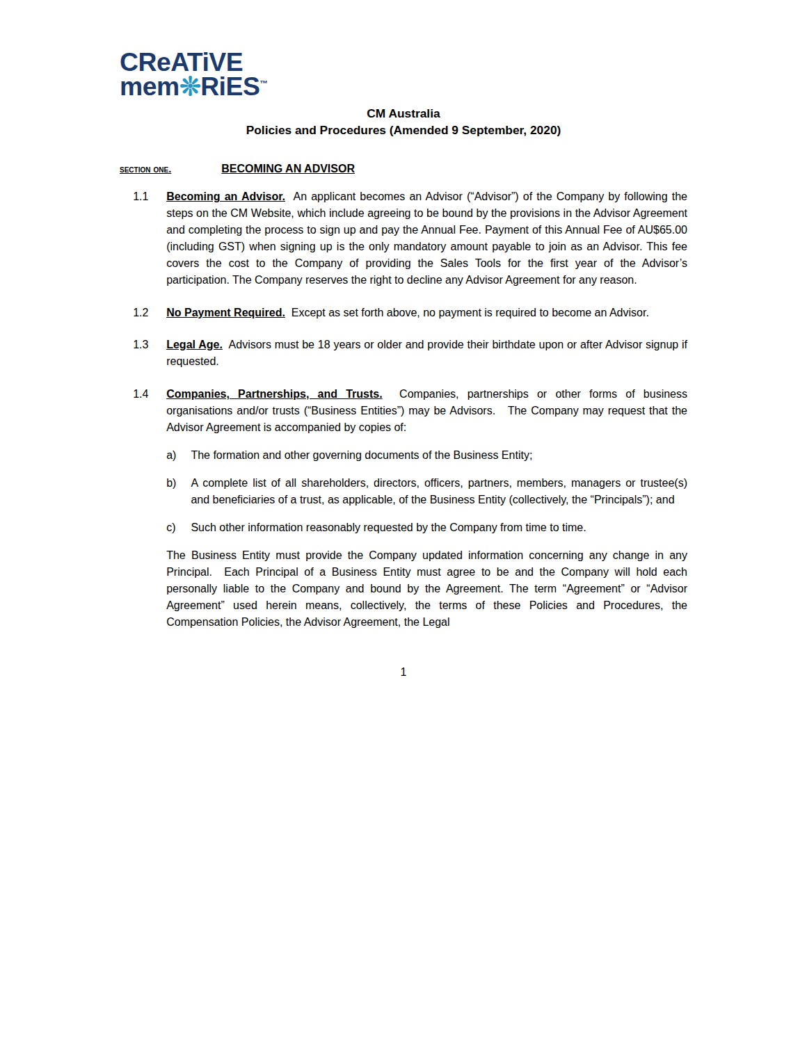CReATiVE
mem❊RiES™
CM Australia
Policies and Procedures (Amended 9 September, 2020)
Section One. BECOMING AN ADVISOR
Becoming an Advisor. An applicant becomes an Advisor (“Advisor”) of the Company by following the steps on the CM Website, which include agreeing to be bound by the provisions in the Advisor Agreement and completing the process to sign up and pay the Annual Fee. Payment of this Annual Fee of AU$65.00 (including GST) when signing up is the only mandatory amount payable to join as an Advisor. This fee covers the cost to the Company of providing the Sales Tools for the first year of the Advisor’s participation. The Company reserves the right to decline any Advisor Agreement for any reason.
No Payment Required. Except as set forth above, no payment is required to become an Advisor.
Legal Age. Advisors must be 18 years or older and provide their birthdate upon or after Advisor signup if requested.
Companies, Partnerships, and Trusts. Companies, partnerships or other forms of business organisations and/or trusts (“Business Entities”) may be Advisors. The Company may request that the Advisor Agreement is accompanied by copies of:
The formation and other governing documents of the Business Entity;
A complete list of all shareholders, directors, officers, partners, members, managers or trustee(s) and beneficiaries of a trust, as applicable, of the Business Entity (collectively, the “Principals”); and
Such other information reasonably requested by the Company from time to time.
The Business Entity must provide the Company updated information concerning any change in any Principal. Each Principal of a Business Entity must agree to be and the Company will hold each personally liable to the Company and bound by the Agreement. The term “Agreement” or “Advisor Agreement” used herein means, collectively, the terms of these Policies and Procedures, the Compensation Policies, the Advisor Agreement, the Legal
1